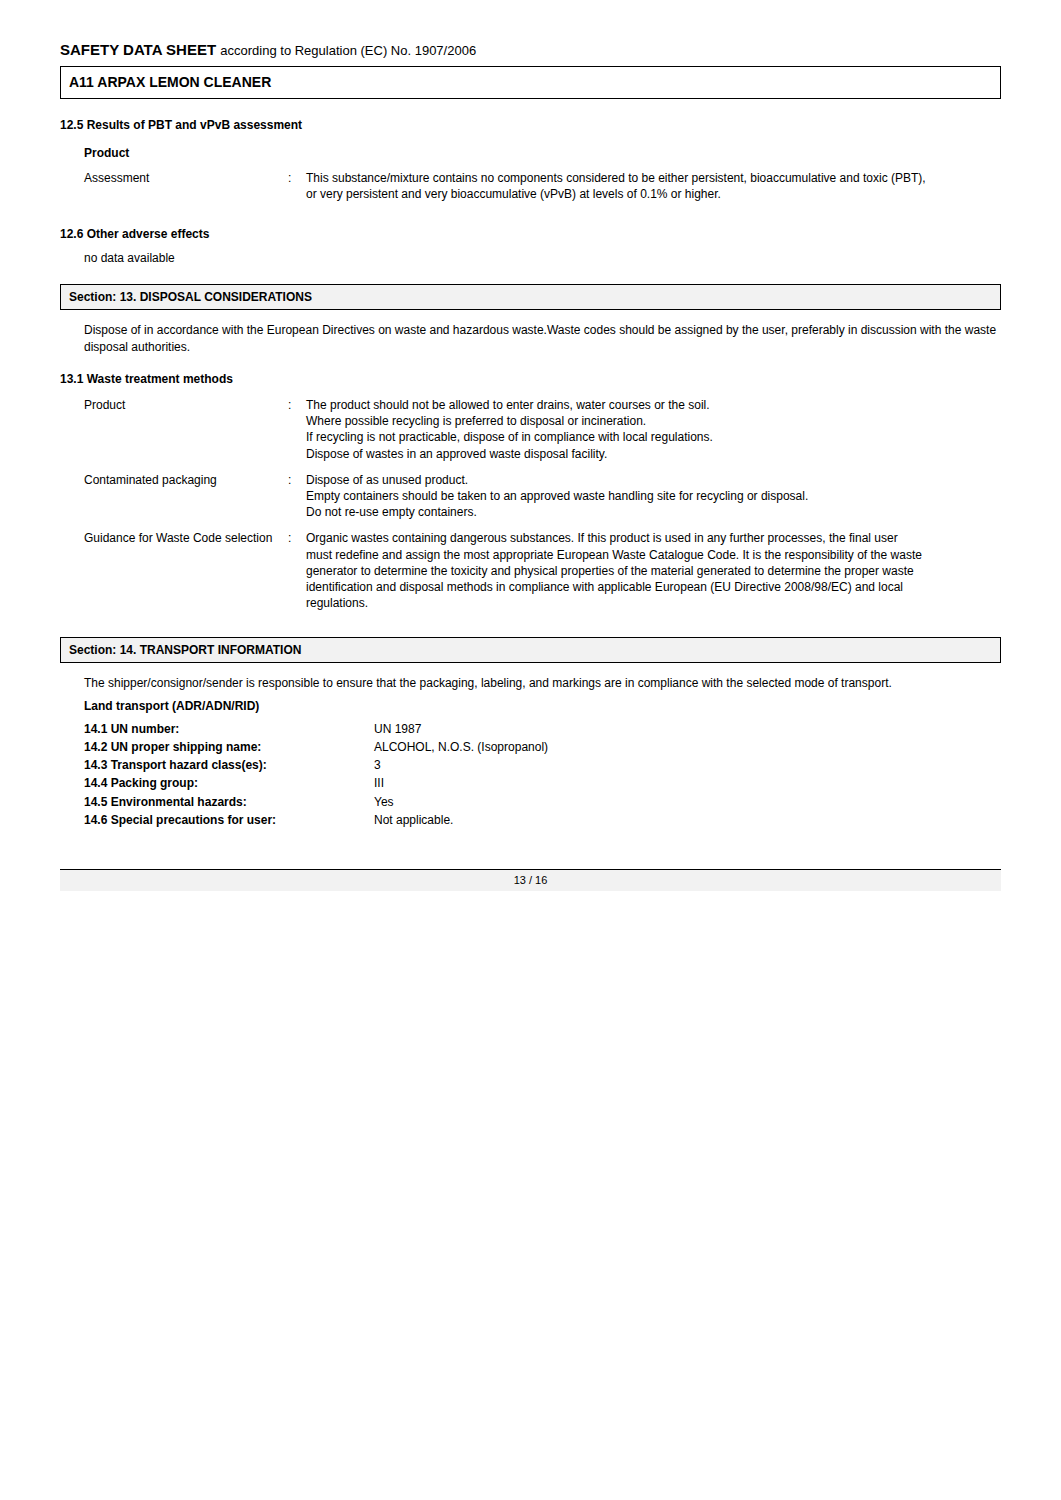SAFETY DATA SHEET according to Regulation (EC) No. 1907/2006
A11 ARPAX LEMON CLEANER
12.5 Results of PBT and vPvB assessment
Product
| Assessment | : | This substance/mixture contains no components considered to be either persistent, bioaccumulative and toxic (PBT), or very persistent and very bioaccumulative (vPvB) at levels of 0.1% or higher. |
12.6 Other adverse effects
no data available
Section: 13. DISPOSAL CONSIDERATIONS
Dispose of in accordance with the European Directives on waste and hazardous waste.Waste codes should be assigned by the user, preferably in discussion with the waste disposal authorities.
13.1 Waste treatment methods
| Product | : | The product should not be allowed to enter drains, water courses or the soil. Where possible recycling is preferred to disposal or incineration. If recycling is not practicable, dispose of in compliance with local regulations. Dispose of wastes in an approved waste disposal facility. |
| Contaminated packaging | : | Dispose of as unused product. Empty containers should be taken to an approved waste handling site for recycling or disposal. Do not re-use empty containers. |
| Guidance for Waste Code selection | : | Organic wastes containing dangerous substances. If this product is used in any further processes, the final user must redefine and assign the most appropriate European Waste Catalogue Code. It is the responsibility of the waste generator to determine the toxicity and physical properties of the material generated to determine the proper waste identification and disposal methods in compliance with applicable European (EU Directive 2008/98/EC) and local regulations. |
Section: 14. TRANSPORT INFORMATION
The shipper/consignor/sender is responsible to ensure that the packaging, labeling, and markings are in compliance with the selected mode of transport.
Land transport (ADR/ADN/RID)
| 14.1 UN number: | UN 1987 |
| 14.2 UN proper shipping name: | ALCOHOL, N.O.S. (Isopropanol) |
| 14.3 Transport hazard class(es): | 3 |
| 14.4 Packing group: | III |
| 14.5 Environmental hazards: | Yes |
| 14.6 Special precautions for user: | Not applicable. |
13 / 16